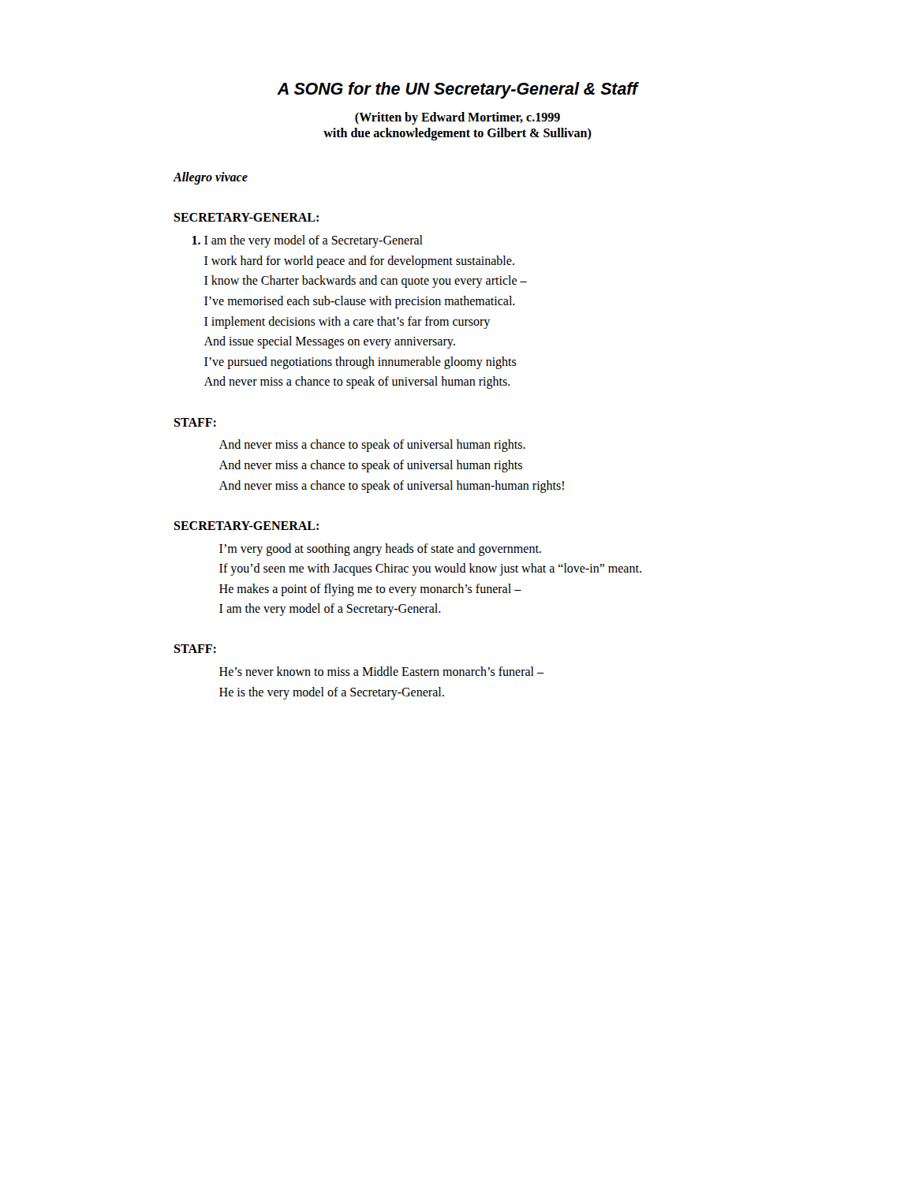A SONG for the UN Secretary-General & Staff
(Written by Edward Mortimer, c.1999
with due acknowledgement to Gilbert & Sullivan)
Allegro vivace
Secretary-General:
I am the very model of a Secretary-General I work hard for world peace and for development sustainable. I know the Charter backwards and can quote you every article – I’ve memorised each sub-clause with precision mathematical. I implement decisions with a care that’s far from cursory And issue special Messages on every anniversary. I’ve pursued negotiations through innumerable gloomy nights And never miss a chance to speak of universal human rights.
Staff:
And never miss a chance to speak of universal human rights.
And never miss a chance to speak of universal human rights
And never miss a chance to speak of universal human-human rights!
Secretary-General:
I’m very good at soothing angry heads of state and government.
If you’d seen me with Jacques Chirac you would know just what a “love-in” meant.
He makes a point of flying me to every monarch’s funeral –
I am the very model of a Secretary-General.
Staff:
He’s never known to miss a Middle Eastern monarch’s funeral –
He is the very model of a Secretary-General.